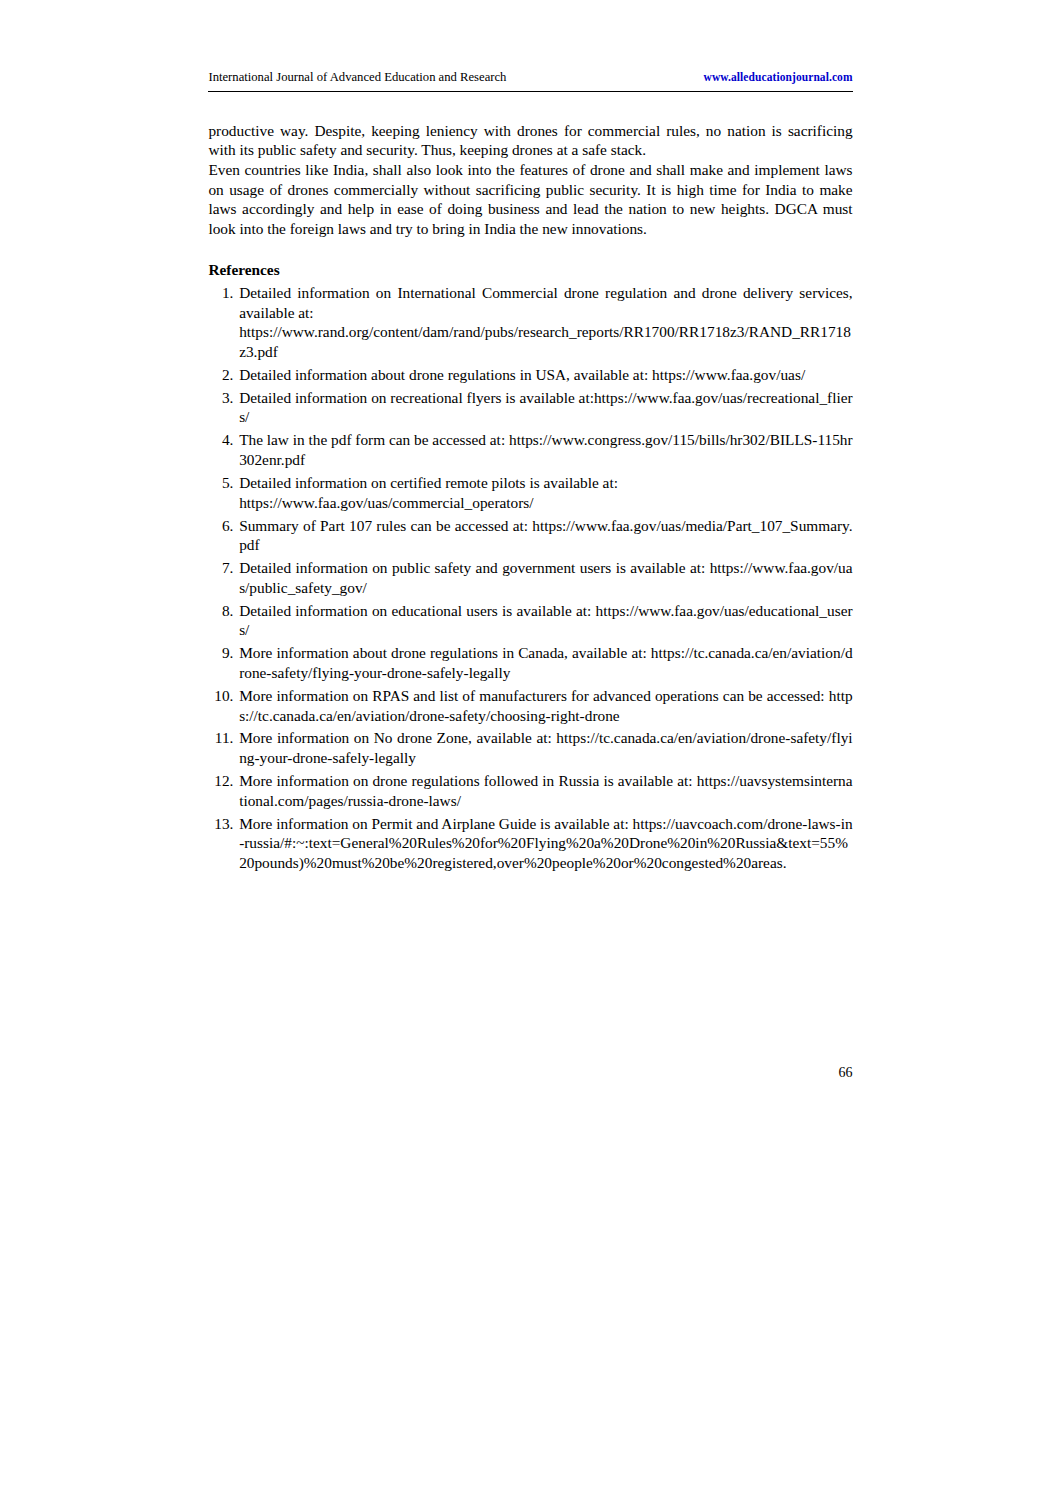International Journal of Advanced Education and Research www.alleducationjournal.com
productive way. Despite, keeping leniency with drones for commercial rules, no nation is sacrificing with its public safety and security. Thus, keeping drones at a safe stack.
Even countries like India, shall also look into the features of drone and shall make and implement laws on usage of drones commercially without sacrificing public security. It is high time for India to make laws accordingly and help in ease of doing business and lead the nation to new heights. DGCA must look into the foreign laws and try to bring in India the new innovations.
References
Detailed information on International Commercial drone regulation and drone delivery services, available at:
https://www.rand.org/content/dam/rand/pubs/research_reports/RR1700/RR1718z3/RAND_RR1718z3.pdf
Detailed information about drone regulations in USA, available at: https://www.faa.gov/uas/
Detailed information on recreational flyers is available at:https://www.faa.gov/uas/recreational_fliers/
The law in the pdf form can be accessed at: https://www.congress.gov/115/bills/hr302/BILLS-115hr302enr.pdf
Detailed information on certified remote pilots is available at:
https://www.faa.gov/uas/commercial_operators/
Summary of Part 107 rules can be accessed at: https://www.faa.gov/uas/media/Part_107_Summary.pdf
Detailed information on public safety and government users is available at: https://www.faa.gov/uas/public_safety_gov/
Detailed information on educational users is available at: https://www.faa.gov/uas/educational_users/
More information about drone regulations in Canada, available at: https://tc.canada.ca/en/aviation/drone-safety/flying-your-drone-safely-legally
More information on RPAS and list of manufacturers for advanced operations can be accessed: https://tc.canada.ca/en/aviation/drone-safety/choosing-right-drone
More information on No drone Zone, available at: https://tc.canada.ca/en/aviation/drone-safety/flying-your-drone-safely-legally
More information on drone regulations followed in Russia is available at: https://uavsystemsinternational.com/pages/russia-drone-laws/
More information on Permit and Airplane Guide is available at: https://uavcoach.com/drone-laws-in-russia/#:~:text=General%20Rules%20for%20Flying%20a%20Drone%20in%20Russia&text=55%20pounds)%20must%20be%20registered,over%20people%20or%20congested%20areas.
66